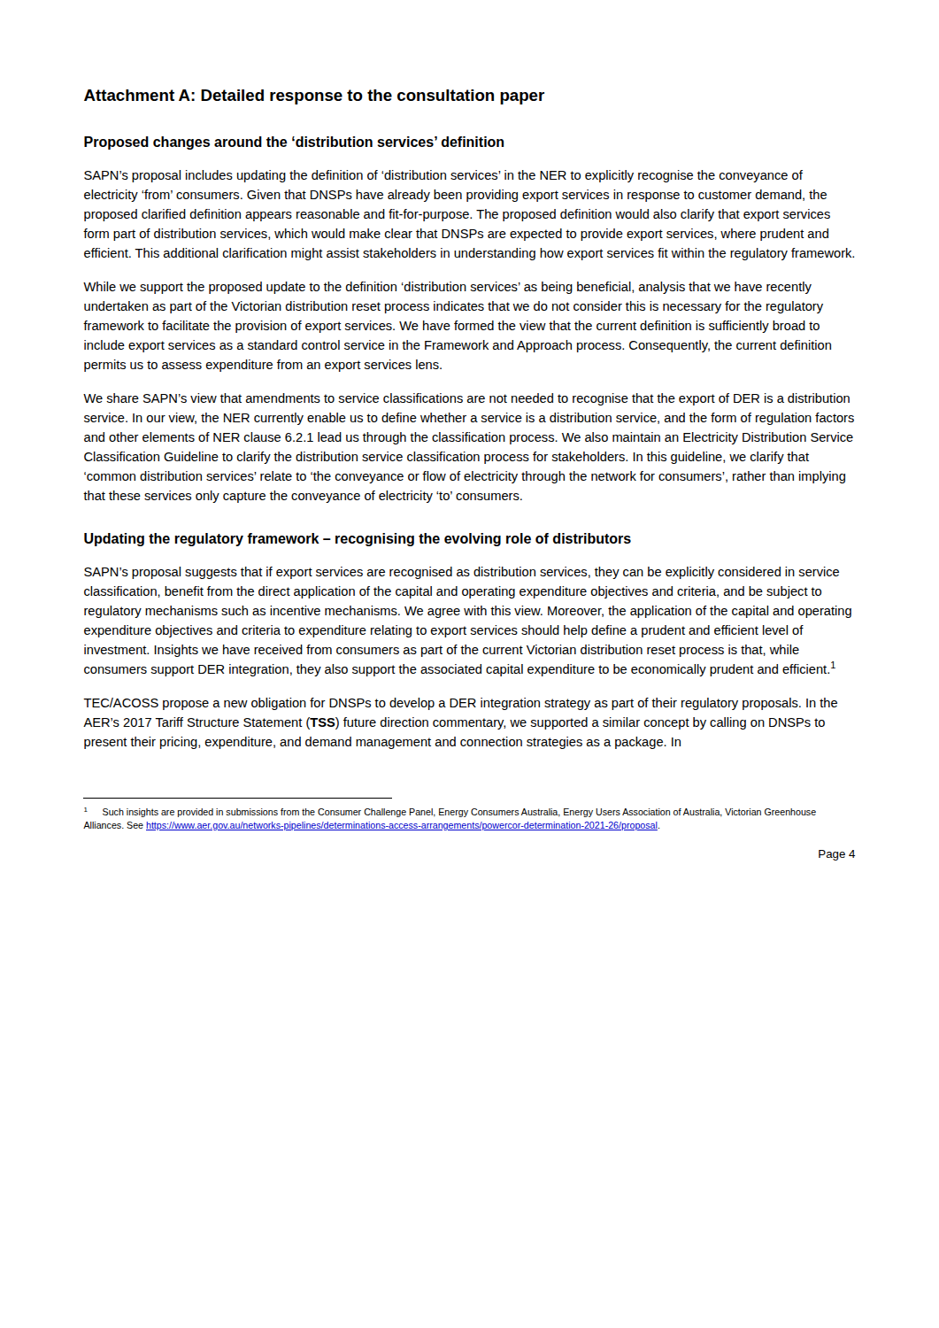Attachment A: Detailed response to the consultation paper
Proposed changes around the ‘distribution services’ definition
SAPN’s proposal includes updating the definition of ‘distribution services’ in the NER to explicitly recognise the conveyance of electricity ‘from’ consumers. Given that DNSPs have already been providing export services in response to customer demand, the proposed clarified definition appears reasonable and fit-for-purpose. The proposed definition would also clarify that export services form part of distribution services, which would make clear that DNSPs are expected to provide export services, where prudent and efficient. This additional clarification might assist stakeholders in understanding how export services fit within the regulatory framework.
While we support the proposed update to the definition ‘distribution services’ as being beneficial, analysis that we have recently undertaken as part of the Victorian distribution reset process indicates that we do not consider this is necessary for the regulatory framework to facilitate the provision of export services. We have formed the view that the current definition is sufficiently broad to include export services as a standard control service in the Framework and Approach process. Consequently, the current definition permits us to assess expenditure from an export services lens.
We share SAPN’s view that amendments to service classifications are not needed to recognise that the export of DER is a distribution service. In our view, the NER currently enable us to define whether a service is a distribution service, and the form of regulation factors and other elements of NER clause 6.2.1 lead us through the classification process. We also maintain an Electricity Distribution Service Classification Guideline to clarify the distribution service classification process for stakeholders. In this guideline, we clarify that ‘common distribution services’ relate to ‘the conveyance or flow of electricity through the network for consumers’, rather than implying that these services only capture the conveyance of electricity ‘to’ consumers.
Updating the regulatory framework – recognising the evolving role of distributors
SAPN’s proposal suggests that if export services are recognised as distribution services, they can be explicitly considered in service classification, benefit from the direct application of the capital and operating expenditure objectives and criteria, and be subject to regulatory mechanisms such as incentive mechanisms. We agree with this view. Moreover, the application of the capital and operating expenditure objectives and criteria to expenditure relating to export services should help define a prudent and efficient level of investment. Insights we have received from consumers as part of the current Victorian distribution reset process is that, while consumers support DER integration, they also support the associated capital expenditure to be economically prudent and efficient.1
TEC/ACOSS propose a new obligation for DNSPs to develop a DER integration strategy as part of their regulatory proposals. In the AER’s 2017 Tariff Structure Statement (TSS) future direction commentary, we supported a similar concept by calling on DNSPs to present their pricing, expenditure, and demand management and connection strategies as a package. In
1 Such insights are provided in submissions from the Consumer Challenge Panel, Energy Consumers Australia, Energy Users Association of Australia, Victorian Greenhouse Alliances. See https://www.aer.gov.au/networks-pipelines/determinations-access-arrangements/powercor-determination-2021-26/proposal.
Page 4